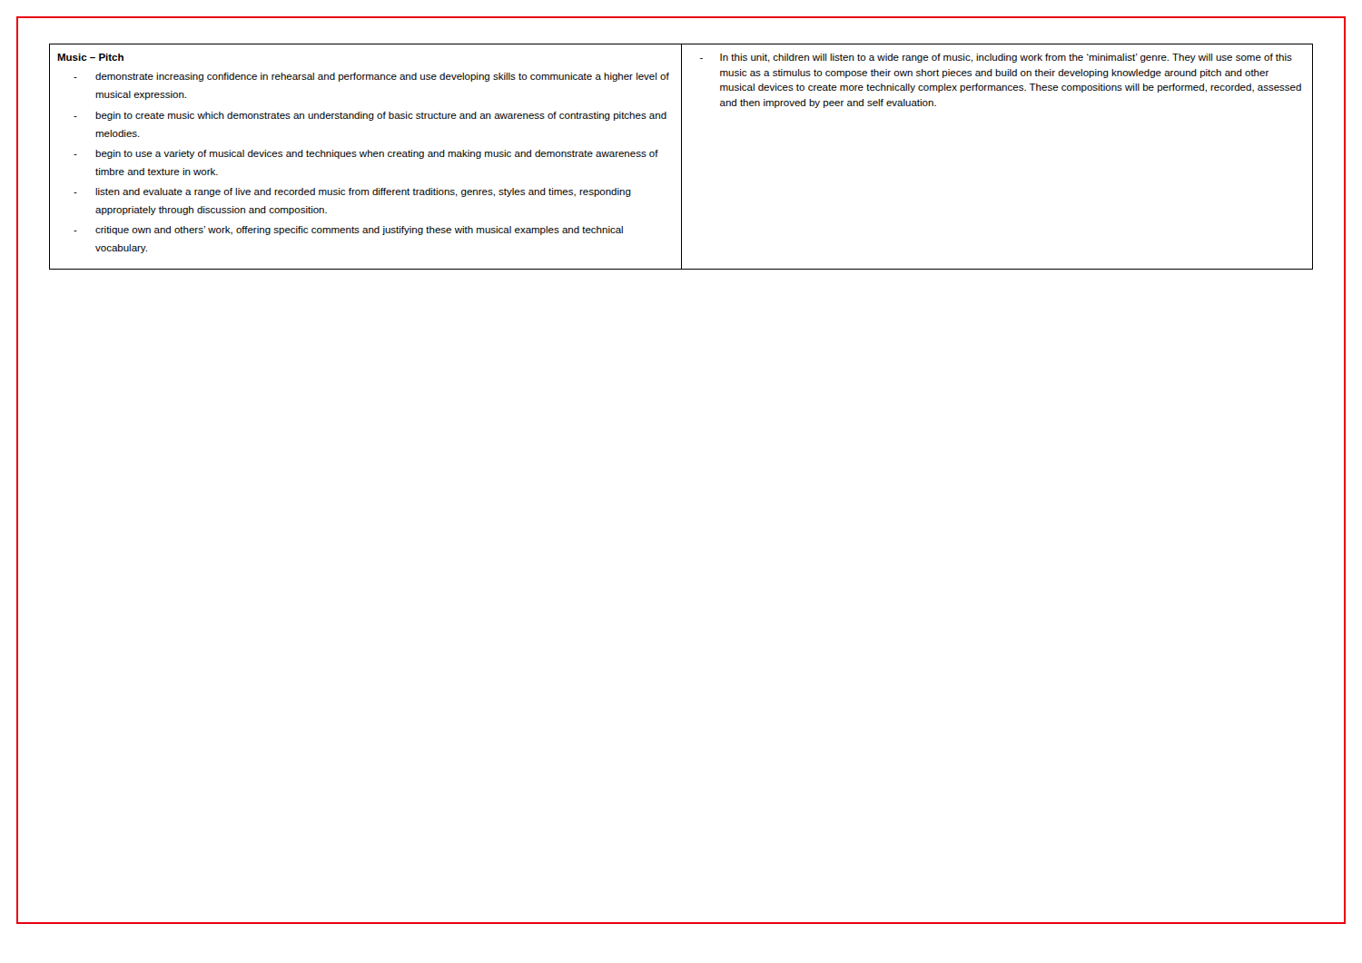| Music – Pitch demonstrate increasing confidence in rehearsal and performance and use developing skills to communicate a higher level of musical expression. begin to create music which demonstrates an understanding of basic structure and an awareness of contrasting pitches and melodies. begin to use a variety of musical devices and techniques when creating and making music and demonstrate awareness of timbre and texture in work. listen and evaluate a range of live and recorded music from different traditions, genres, styles and times, responding appropriately through discussion and composition. critique own and others’ work, offering specific comments and justifying these with musical examples and technical vocabulary. | In this unit, children will listen to a wide range of music, including work from the ‘minimalist’ genre. They will use some of this music as a stimulus to compose their own short pieces and build on their developing knowledge around pitch and other musical devices to create more technically complex performances. These compositions will be performed, recorded, assessed and then improved by peer and self evaluation. |